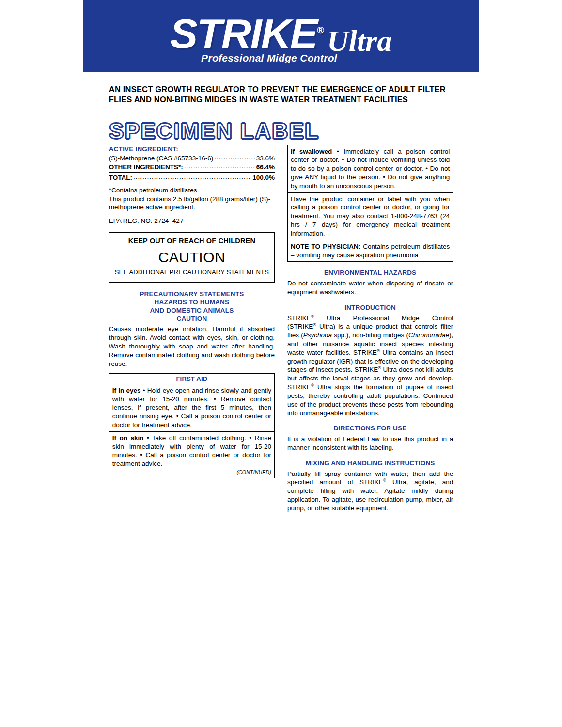STRIKE®Ultra
Professional Midge Control
An insect growth regulator to prevent the emergence of adult filter flies and non-biting midges in waste water treatment facilities
SPECIMEN LABEL
ACTIVE INGREDIENT:
(S)-Methoprene (CAS #65733-16-6) ................................................................ 33.6%
OTHER INGREDIENTS*: ................................................................ 66.4%
TOTAL: ................................................................ 100.0%
*Contains petroleum distillates
This product contains 2.5 lb/gallon (288 grams/liter) (S)-methoprene active ingredient.
EPA REG. NO. 2724–427
KEEP OUT OF REACH OF CHILDREN
CAUTION
SEE ADDITIONAL PRECAUTIONARY STATEMENTS
Precautionary Statements
Hazards to Humans
and Domestic Animals
Caution
Causes moderate eye irritation. Harmful if absorbed through skin. Avoid contact with eyes, skin, or clothing. Wash thoroughly with soap and water after handling. Remove contaminated clothing and wash clothing before reuse.
| FIRST AID |
| --- |
| If in eyes • Hold eye open and rinse slowly and gently with water for 15-20 minutes. • Remove contact lenses, if present, after the first 5 minutes, then continue rinsing eye. • Call a poison control center or doctor for treatment advice. |
| If on skin • Take off contaminated clothing. • Rinse skin immediately with plenty of water for 15-20 minutes. • Call a poison control center or doctor for treatment advice. (CONTINUED) |
| If swallowed • Immediately call a poison control center or doctor. • Do not induce vomiting unless told to do so by a poison control center or doctor. • Do not give ANY liquid to the person. • Do not give anything by mouth to an unconscious person. |
| Have the product container or label with you when calling a poison control center or doctor, or going for treatment. You may also contact 1-800-248-7763 (24 hrs / 7 days) for emergency medical treatment information. |
| NOTE TO PHYSICIAN: Contains petroleum distillates – vomiting may cause aspiration pneumonia |
Environmental Hazards
Do not contaminate water when disposing of rinsate or equipment washwaters.
Introduction
STRIKE® Ultra Professional Midge Control (STRIKE® Ultra) is a unique product that controls filter flies (Psychoda spp.), non-biting midges (Chironomidae), and other nuisance aquatic insect species infesting waste water facilities. STRIKE® Ultra contains an Insect growth regulator (IGR) that is effective on the developing stages of insect pests. STRIKE® Ultra does not kill adults but affects the larval stages as they grow and develop. STRIKE® Ultra stops the formation of pupae of insect pests, thereby controlling adult populations. Continued use of the product prevents these pests from rebounding into unmanageable infestations.
Directions for Use
It is a violation of Federal Law to use this product in a manner inconsistent with its labeling.
Mixing and Handling Instructions
Partially fill spray container with water; then add the specified amount of STRIKE® Ultra, agitate, and complete filling with water. Agitate mildly during application. To agitate, use recirculation pump, mixer, air pump, or other suitable equipment.